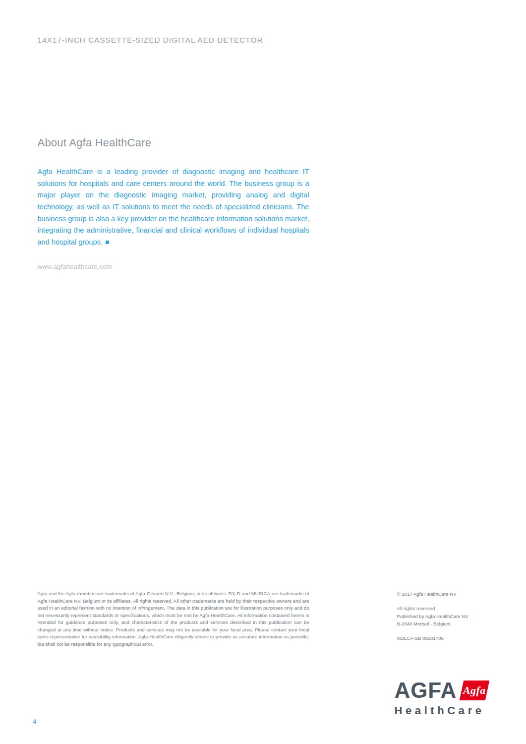14x17-inch cassette-sized digital AED detector
About Agfa HealthCare
Agfa HealthCare is a leading provider of diagnostic imaging and healthcare IT solutions for hospitals and care centers around the world. The business group is a major player on the diagnostic imaging market, providing analog and digital technology, as well as IT solutions to meet the needs of specialized clinicians. The business group is also a key provider on the healthcare information solutions market, integrating the administrative, financial and clinical workflows of individual hospitals and hospital groups.
www.agfahealthcare.com
Agfa and the Agfa rhombus are trademarks of Agfa-Gevaert N.V., Belgium, or its affiliates. DX-D and MUSICA are trademarks of Agfa HealthCare NV, Belgium or its affiliates. All rights reserved. All other trademarks are held by their respective owners and are used in an editorial fashion with no intention of infringement. The data in this publication are for illustration purposes only and do not necessarily represent standards or specifications, which must be met by Agfa HealthCare. All information contained herein is intended for guidance purposes only, and characteristics of the products and services described in this publication can be changed at any time without notice. Products and services may not be available for your local area. Please contact your local sales representative for availability information. Agfa HealthCare diligently strives to provide as accurate information as possible, but shall not be responsible for any typographical error.
© 2017 Agfa HealthCare NV
All rights reserved
Published by Agfa HealthCare NV
B-2640 Mortsel - Belgium
XDECA GB 00201706
AGFA
Agfa
HealthCare
4